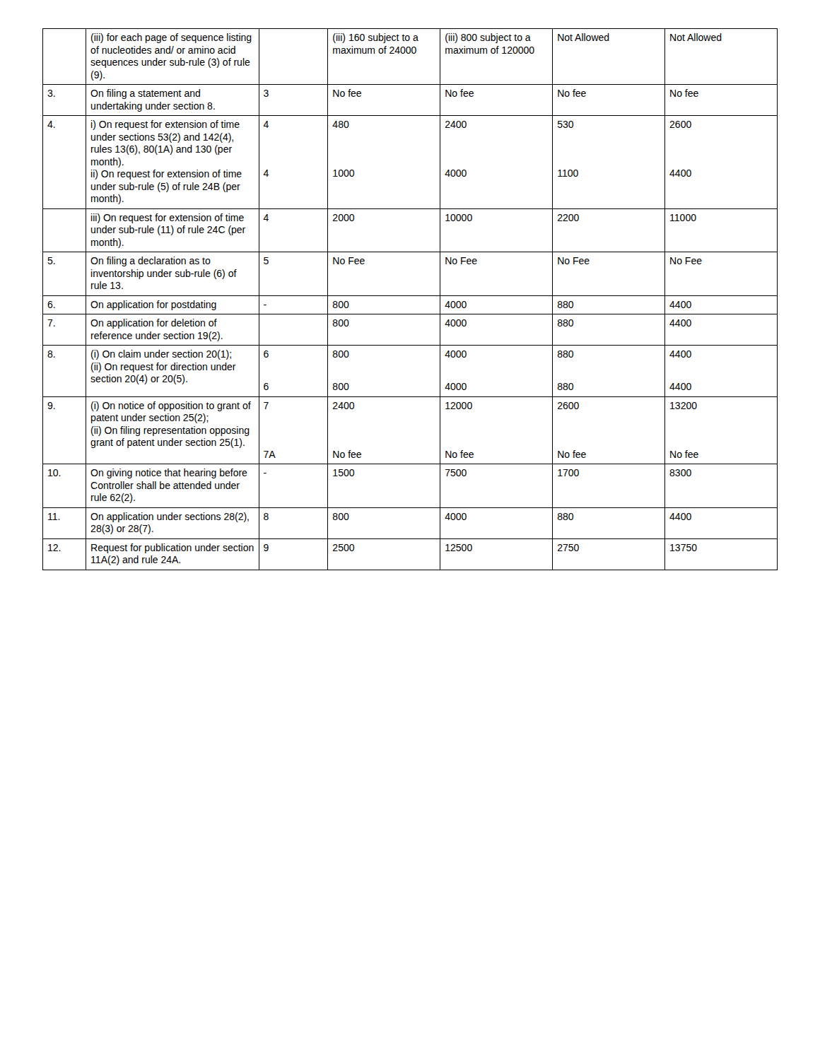| | (iii) for each page of sequence listing of nucleotides and/ or amino acid sequences under sub-rule (3) of rule (9). | | (iii) 160 subject to a maximum of 24000 | (iii) 800 subject to a maximum of 120000 | Not Allowed | Not Allowed |
| 3. | On filing a statement and undertaking under section 8. | 3 | No fee | No fee | No fee | No fee |
| 4. | i) On request for extension of time under sections 53(2) and 142(4), rules 13(6), 80(1A) and 130 (per month). ii) On request for extension of time under sub-rule (5) of rule 24B (per month). | 4 4 | 480 1000 | 2400 4000 | 530 1100 | 2600 4400 |
| | iii) On request for extension of time under sub-rule (11) of rule 24C (per month). | 4 | 2000 | 10000 | 2200 | 11000 |
| 5. | On filing a declaration as to inventorship under sub-rule (6) of rule 13. | 5 | No Fee | No Fee | No Fee | No Fee |
| 6. | On application for postdating | - | 800 | 4000 | 880 | 4400 |
| 7. | On application for deletion of reference under section 19(2). | | 800 | 4000 | 880 | 4400 |
| 8. | (i) On claim under section 20(1); (ii) On request for direction under section 20(4) or 20(5). | 6 6 | 800 800 | 4000 4000 | 880 880 | 4400 4400 |
| 9. | (i) On notice of opposition to grant of patent under section 25(2); (ii) On filing representation opposing grant of patent under section 25(1). | 7 7A | 2400 No fee | 12000 No fee | 2600 No fee | 13200 No fee |
| 10. | On giving notice that hearing before Controller shall be attended under rule 62(2). | - | 1500 | 7500 | 1700 | 8300 |
| 11. | On application under sections 28(2), 28(3) or 28(7). | 8 | 800 | 4000 | 880 | 4400 |
| 12. | Request for publication under section 11A(2) and rule 24A. | 9 | 2500 | 12500 | 2750 | 13750 |